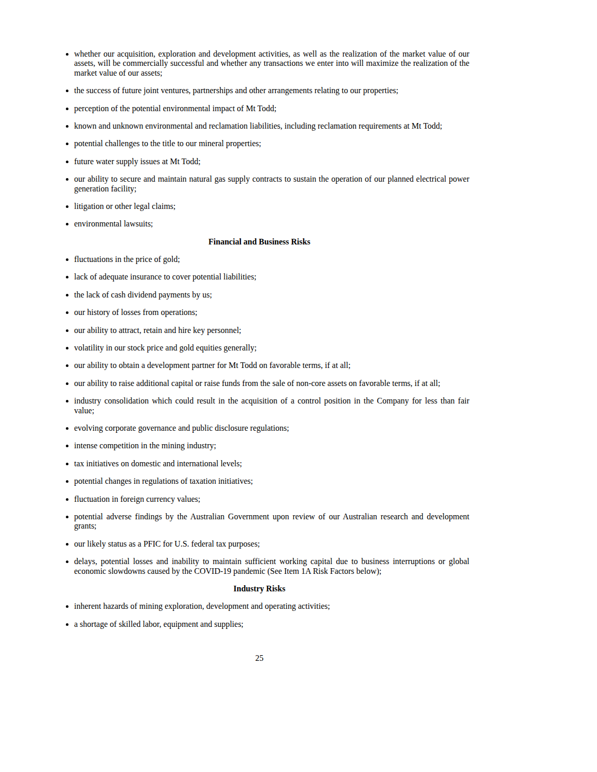whether our acquisition, exploration and development activities, as well as the realization of the market value of our assets, will be commercially successful and whether any transactions we enter into will maximize the realization of the market value of our assets;
the success of future joint ventures, partnerships and other arrangements relating to our properties;
perception of the potential environmental impact of Mt Todd;
known and unknown environmental and reclamation liabilities, including reclamation requirements at Mt Todd;
potential challenges to the title to our mineral properties;
future water supply issues at Mt Todd;
our ability to secure and maintain natural gas supply contracts to sustain the operation of our planned electrical power generation facility;
litigation or other legal claims;
environmental lawsuits;
Financial and Business Risks
fluctuations in the price of gold;
lack of adequate insurance to cover potential liabilities;
the lack of cash dividend payments by us;
our history of losses from operations;
our ability to attract, retain and hire key personnel;
volatility in our stock price and gold equities generally;
our ability to obtain a development partner for Mt Todd on favorable terms, if at all;
our ability to raise additional capital or raise funds from the sale of non-core assets on favorable terms, if at all;
industry consolidation which could result in the acquisition of a control position in the Company for less than fair value;
evolving corporate governance and public disclosure regulations;
intense competition in the mining industry;
tax initiatives on domestic and international levels;
potential changes in regulations of taxation initiatives;
fluctuation in foreign currency values;
potential adverse findings by the Australian Government upon review of our Australian research and development grants;
our likely status as a PFIC for U.S. federal tax purposes;
delays, potential losses and inability to maintain sufficient working capital due to business interruptions or global economic slowdowns caused by the COVID-19 pandemic (See Item 1A Risk Factors below);
Industry Risks
inherent hazards of mining exploration, development and operating activities;
a shortage of skilled labor, equipment and supplies;
25